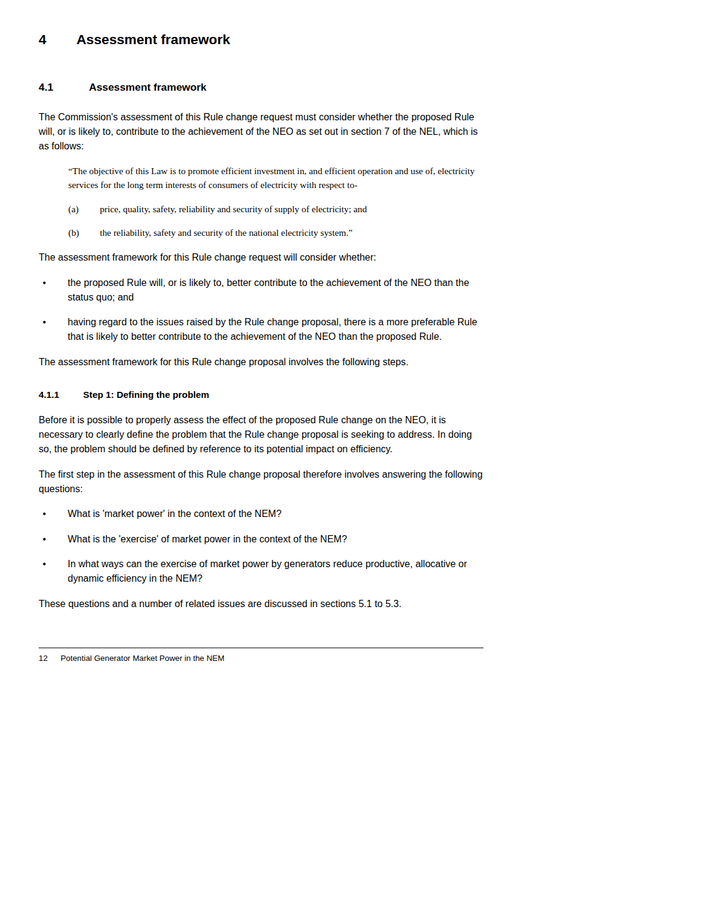4 Assessment framework
4.1 Assessment framework
The Commission's assessment of this Rule change request must consider whether the proposed Rule will, or is likely to, contribute to the achievement of the NEO as set out in section 7 of the NEL, which is as follows:
“The objective of this Law is to promote efficient investment in, and efficient operation and use of, electricity services for the long term interests of consumers of electricity with respect to-
(a) price, quality, safety, reliability and security of supply of electricity; and
(b) the reliability, safety and security of the national electricity system.”
The assessment framework for this Rule change request will consider whether:
the proposed Rule will, or is likely to, better contribute to the achievement of the NEO than the status quo; and
having regard to the issues raised by the Rule change proposal, there is a more preferable Rule that is likely to better contribute to the achievement of the NEO than the proposed Rule.
The assessment framework for this Rule change proposal involves the following steps.
4.1.1 Step 1: Defining the problem
Before it is possible to properly assess the effect of the proposed Rule change on the NEO, it is necessary to clearly define the problem that the Rule change proposal is seeking to address. In doing so, the problem should be defined by reference to its potential impact on efficiency.
The first step in the assessment of this Rule change proposal therefore involves answering the following questions:
What is 'market power' in the context of the NEM?
What is the 'exercise' of market power in the context of the NEM?
In what ways can the exercise of market power by generators reduce productive, allocative or dynamic efficiency in the NEM?
These questions and a number of related issues are discussed in sections 5.1 to 5.3.
12 Potential Generator Market Power in the NEM